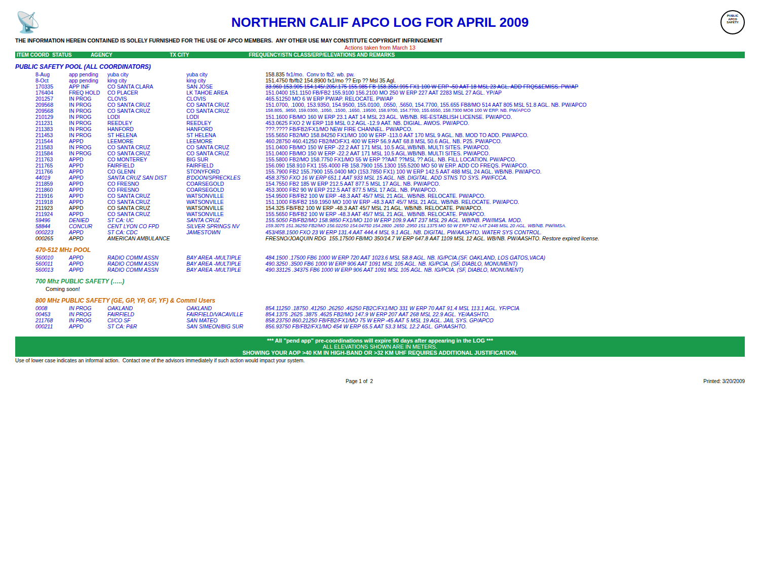📡
NORTHERN CALIF APCO LOG FOR APRIL 2009
PUBLIC
APCO
SAFETY
THE INFORMATION HEREIN CONTAINED IS SOLELY FURNISHED FOR THE USE OF APCO MEMBERS. ANY OTHER USE MAY CONSTITUTE COPYRIGHT INFRINGEMENT
Actions taken from March 13
| ITEM COORD | STATUS | AGENCY | TX CITY | FREQUENCY/STN CLASS/ERP/ELEVATIONS AND REMARKS |
PUBLIC SAFETY POOL (ALL COORDINATORS)
| 8-Aug | app pending | yuba city | yuba city | 158.835 fx1/mo. Conv to fb2. wb. pw. |
| 8-Oct | app pending | king city | king city | 151.4750 fb/fb2 154.8900 fx1/mo ?? Erp ?? Msl 35 Agl. |
| 170335 | APP INF | CO SANTA CLARA | SAN JOSE | 33.960 153.905 154.145/.205/.175 155.985 FB 158.355/.995 FX1 100 W ERP -50 AAT 18 MSL 23 AGL. ADD FRQS&EMISS. PW/AP |
| 176404 | FREQ HOLD | CO PLACER | LK TAHOE AREA | 151.0400 151.1150 FB/FB2 155.9100 156.2100 MO 250 W ERP 227 AAT 2283 MSL 27 AGL. YP/AP |
| 201257 | IN PROG | CLOVIS | CLOVIS | 465.51250 MO 6 W ERP PW/AP. RELOCATE. PW/AP |
| 209568 | IN PROG | CO SANTA CRUZ | CO SANTA CRUZ | 151.0700, .1000, 153.9350, 154.9500, 155.0100, .0550, .5650, 154.7700, 155.655 FB8/MO 514 AAT 805 MSL 51.8 AGL. NB. PW/APCO |
| 209568 | IN PROG | CO SANTA CRUZ | CO SANTA CRUZ | 158.805, .9850, 159.0300, .1050, .1500, .1650, .19500, 158.9700, 154.7700, 155.6550, 158.7300 MO8 100 W ERP. NB. PW/APCO |
| 210129 | IN PROG | LODI | LODI | 151.1600 FB/MO 160 W ERP 23.1 AAT 14 MSL 23 AGL. WB/NB. RE-ESTABLISH LICENSE. PW/APCO. |
| 211231 | IN PROG | REEDLEY | REEDLEY | 453.0625 FXO 2 W ERP 118 MSL 0.2 AGL -12.9 AAT. NB. DIGIAL. AWOS. PW/APCO. |
| 211383 | IN PROG | HANFORD | HANFORD | ???.???? FB/FB2/FX1/MO NEW FIRE CHANNEL. PW/APCO. |
| 211453 | IN PROG | ST HELENA | ST HELENA | 155.5650 FB2/MO 158.84250 FX1/MO 100 W ERP -113.0 AAT 170 MSL 9 AGL. NB. MOD TO ADD. PW/APCO. |
| 211544 | APPD | LEEMORE | LEEMORE | 460.28750 460.41250 FB2/MO/FX1 400 W ERP 56.9 AAT 68.8 MSL 50.6 AGL. NB. P25. PW/APCO. |
| 211583 | IN PROG | CO SANTA CRUZ | CO SANTA CRUZ | 151.0400 FB/MO 150 W ERP -22.2 AAT 171 MSL 10.5 AGL.WB/NB. MULTI SITES. PW/APCO. |
| 211584 | IN PROG | CO SANTA CRUZ | CO SANTA CRUZ | 151.0400 FB/MO 150 W ERP -22.2 AAT 171 MSL 10.5 AGL.WB/NB. MULTI SITES. PW/APCO. |
| 211763 | APPD | CO MONTEREY | BIG SUR | 155.5800 FB2/MO 158.7750 FX1/MO 55 W ERP ??AAT ??MSL ?? AGL. NB. FILL LOCATION. PW/APCO. |
| 211765 | APPD | FAIRFIELD | FAIRFIELD | 156.090 158.910 FX1 155.4000 FB 158.7900 155.1300 155.5200 MO 50 W ERP. ADD CO FREQS. PW/APCO. |
| 211766 | APPD | CO GLENN | STONYFORD | 155.7900 FB2 155.7900 155.0400 MO (153.7850 FX1) 100 W ERP 142.5 AAT 488 MSL 24 AGL. WB/NB. PW/APCO. |
| 44019 | APPD | SANTA CRUZ SAN DIST | B'DOON/SPRECKLES | 458.3750 FXO 16 W ERP 651.1 AAT 933 MSL 15 AGL. NB. DIGITAL. ADD STNS TO SYS. PW/FCCA. |
| 211859 | APPD | CO FRESNO | COARSEGOLD | 154.7550 FB2 185 W ERP 212.5 AAT 877.5 MSL 17 AGL. NB. PW/APCO. |
| 211860 | APPD | CO FRESNO | COARSEGOLD | 453.3000 FB2 90 W ERP 212.5 AAT 877.5 MSL 17 AGL. NB. PW/APCO. |
| 211916 | APPD | CO SANTA CRUZ | WATSONVILLE | 154.9500 FB/FB2 100 W ERP -48.3 AAT 45/7 MSL 21 AGL. WB/NB. RELOCATE. PW/APCO. |
| 211918 | APPD | CO SANTA CRUZ | WATSONVILLE | 151.1000 FB/FB2 159.1950 MO 100 W ERP -48.3 AAT 45/7 MSL 21 AGL. WB/NB. RELOCATE. PW/APCO. |
| 211923 | APPD | CO SANTA CRUZ | WATSONVILLE | 154.325 FB/FB2 100 W ERP -48.3 AAT 45/7 MSL 21 AGL. WB/NB. RELOCATE. PW/APCO. |
| 211924 | APPD | CO SANTA CRUZ | WATSONVILLE | 155.5650 FB/FB2 100 W ERP -48.3 AAT 45/7 MSL 21 AGL. WB/NB. RELOCATE. PW/APCO. |
| 59496 | DENIED | ST CA: UC | SANTA CRUZ | 155.5050 FB/FB2/MO 158.9850 FX1/MO 110 W ERP 109.9 AAT 237 MSL 29 AGL. WB/NB. PW/IMSA. MOD. |
| 58844 | CONCUR | CENT LYON CO FPD | SILVER SPRINGS NV | 159.3075 151.36250 FB2/MO 156.02250 154.04750 154.2800 .2650 .2950 151.1375 MO 50 W ERP 742 AAT 2448 MSL 20 AGL. WB/NB. PW/IMSA. |
| 000223 | APPD | ST CA: CDC | JAMESTOWN | 453/458.1500 FXO 23 W ERP 131.4 AAT 444.4 MSL 9.1 AGL. NB. DIGITAL. PW/AASHTO. WATER SYS CONTROL. |
| 000265 | APPD | AMERICAN AMBULANCE | FRESNO/JOAQUIN RDG 155.17500 FB/MO 350/14.7 W ERP 647.8 AAT 1109 MSL 12 AGL. WB/NB. PW/AASHTO. Restore expired license. |
470-512 MHz POOL
| 560010 | APPD | RADIO COMM ASSN | BAY AREA -MULTIPLE | 484.1500 .17500 FB6 1000 W ERP 720 AAT 1023.6 MSL 58.8 AGL. NB. IG/PCIA.(SF. OAKLAND, LOS GATOS,VACA) |
| 560011 | APPD | RADIO COMM ASSN | BAY AREA -MULTIPLE | 490.3250 .3500 FB6 1000 W ERP 906 AAT 1091 MSL 105 AGL. NB. IG/PCIA. (SF, DIABLO, MONUMENT) |
| 560013 | APPD | RADIO COMM ASSN | BAY AREA -MULTIPLE | 490.33125 .34375 FB6 1000 W ERP 906 AAT 1091 MSL 105 AGL. NB. IG/PCIA. (SF, DIABLO, MONUMENT) |
700 Mhz PUBLIC SAFETY (…..)
Coming soon!
800 MHz PUBLIC SAFETY (GE, GP, YP, GF, YF) & Comml Users
| 0008 | IN PROG | OAKLAND | OAKLAND | 854.11250 .18750 .41250 .26250 .46250 FB2C/FX1/MO 331 W ERP 70 AAT 91.4 MSL 113.1 AGL. YF/PCIA |
| 00453 | IN PROG | FAIRFIELD | FAIRFIELD/VACAVILLE | 854.1375 .2625 .3875 .4625 FB2/MO 147.9 W ERP 207 AAT 268 MSL 22.9 AGL. YE/AASHTO. |
| 211768 | IN PROG | CI/CO SF | SAN MATEO | 858.23750 860.21250 FB/FB2/FX1/MO 75 W ERP -45 AAT 5 MSL 19 AGL. JAIL SYS. GP/APCO |
| 000211 | APPD | ST CA: P&R | SAN SIMEON/BIG SUR | 856.93750 FB/FB2/FX1/MO 454 W ERP 65.5 AAT 53.3 MSL 12.2 AGL. GP/AASHTO. |
*** All "pend app" pre-coordinations will expire 90 days after appearing in the LOG ***
ALL ELEVATIONS SHOWN ARE IN METERS.
SHOWING YOUR AOP >40 KM IN HIGH-BAND OR >32 KM UHF REQUIRES ADDITIONAL JUSTIFICATION.
Use of lower case indicates an informal action. Contact one of the advisors immediately if such action would impact your system.
Page 1 of 2
Printed: 3/20/2009